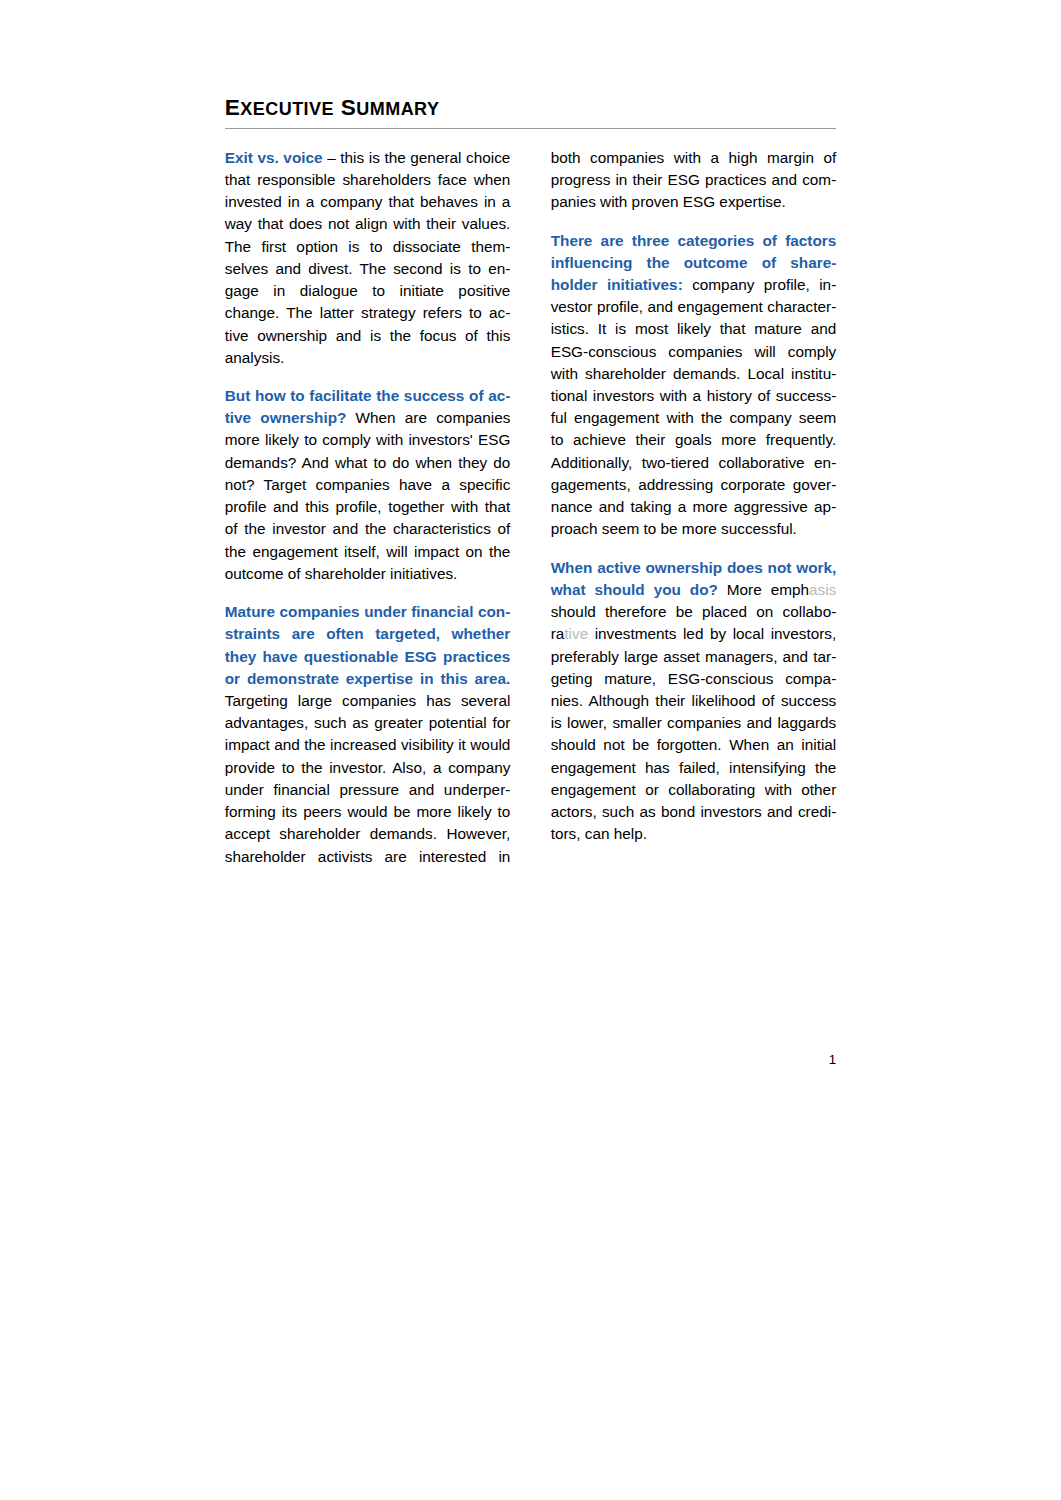EXECUTIVE SUMMARY
Exit vs. voice – this is the general choice that responsible shareholders face when invested in a company that behaves in a way that does not align with their values. The first option is to dissociate themselves and divest. The second is to engage in dialogue to initiate positive change. The latter strategy refers to active ownership and is the focus of this analysis.
But how to facilitate the success of active ownership? When are companies more likely to comply with investors' ESG demands? And what to do when they do not? Target companies have a specific profile and this profile, together with that of the investor and the characteristics of the engagement itself, will impact on the outcome of shareholder initiatives.
Mature companies under financial constraints are often targeted, whether they have questionable ESG practices or demonstrate expertise in this area. Targeting large companies has several advantages, such as greater potential for impact and the increased visibility it would provide to the investor. Also, a company under financial pressure and underperforming its peers would be more likely to accept shareholder demands. However, shareholder activists are interested in both companies with a high margin of progress in their ESG practices and companies with proven ESG expertise.
There are three categories of factors influencing the outcome of shareholder initiatives: company profile, investor profile, and engagement characteristics. It is most likely that mature and ESG-conscious companies will comply with shareholder demands. Local institutional investors with a history of successful engagement with the company seem to achieve their goals more frequently. Additionally, two-tiered collaborative engagements, addressing corporate governance and taking a more aggressive approach seem to be more successful.
When active ownership does not work, what should you do? More emphasis should therefore be placed on collaborative investments led by local investors, preferably large asset managers, and targeting mature, ESG-conscious companies. Although their likelihood of success is lower, smaller companies and laggards should not be forgotten. When an initial engagement has failed, intensifying the engagement or collaborating with other actors, such as bond investors and creditors, can help.
1